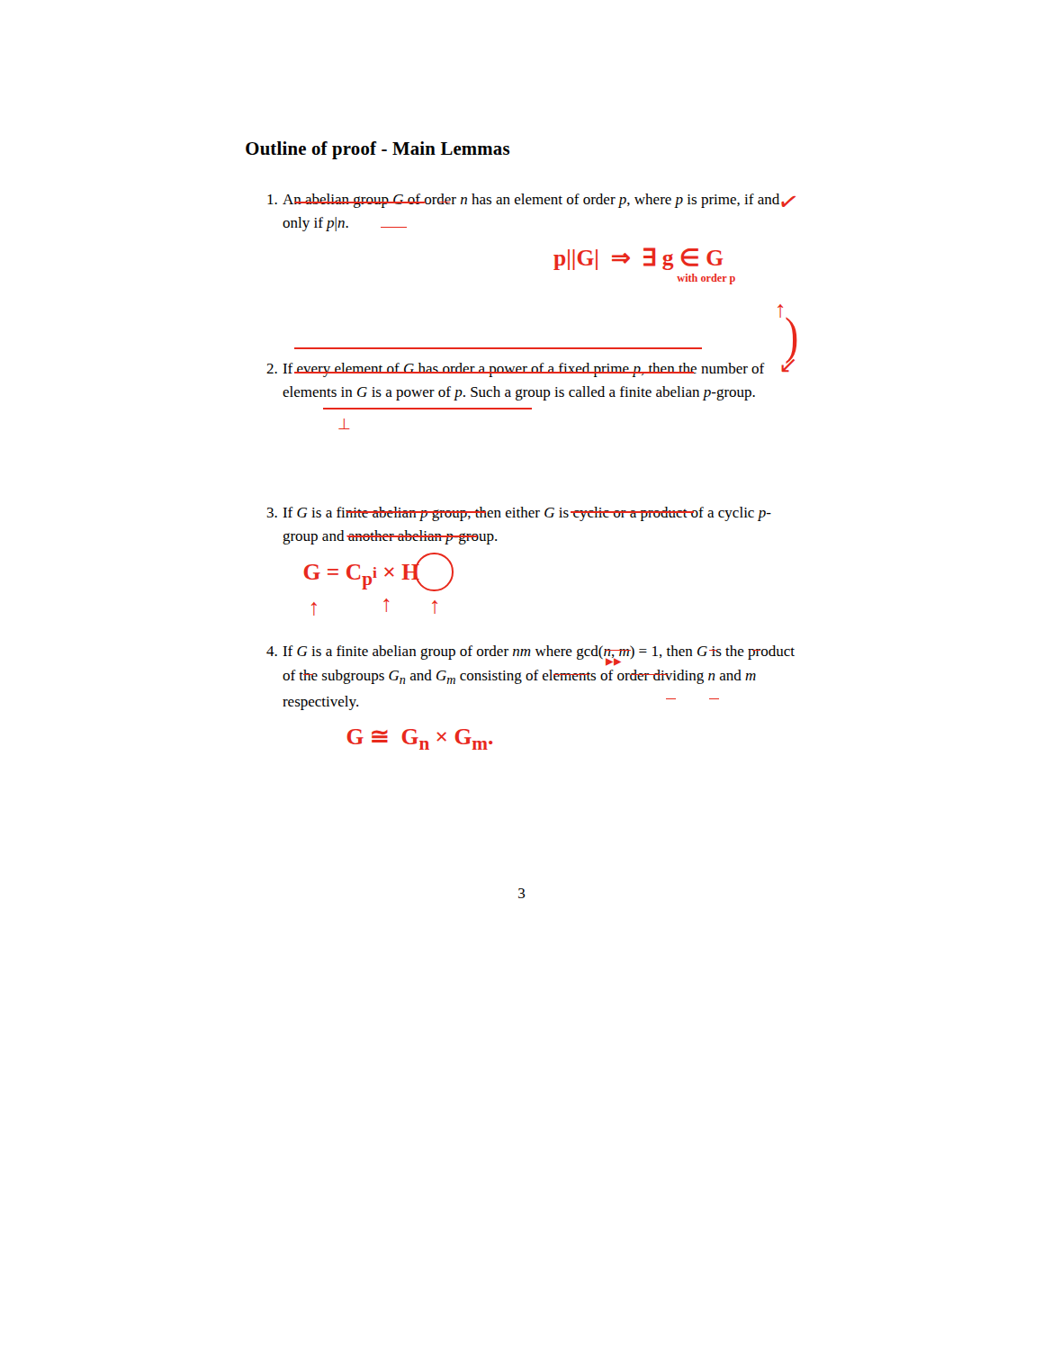Outline of proof - Main Lemmas
An abelian group G of order n has an element of order p, where p is prime, if and only if p|n.
If every element of G has order a power of a fixed prime p, then the number of elements in G is a power of p. Such a group is called a finite abelian p-group.
If G is a finite abelian p group, then either G is cyclic or a product of a cyclic p-group and another abelian p-group.
If G is a finite abelian group of order nm where gcd(n, m) = 1, then G is the product of the subgroups Gn and Gm consisting of elements of order dividing n and m respectively.
✓
p||G| ⇒ ∃ g ∈ G
with order p
)
↑
↙
⊥
G = Cpi × H
↑
↑
↑
▸▸
G ≅ Gn × Gm.
3